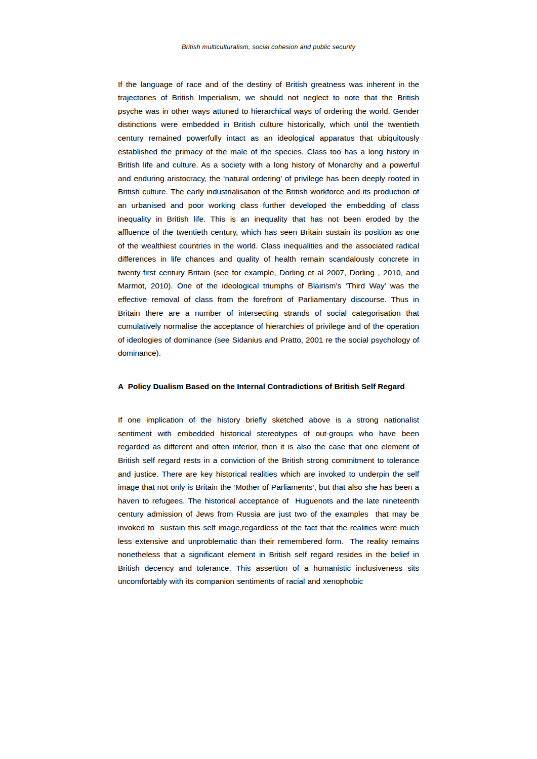British multiculturalism, social cohesion and public security
If the language of race and of the destiny of British greatness was inherent in the trajectories of British Imperialism, we should not neglect to note that the British psyche was in other ways attuned to hierarchical ways of ordering the world. Gender distinctions were embedded in British culture historically, which until the twentieth century remained powerfully intact as an ideological apparatus that ubiquitously established the primacy of the male of the species. Class too has a long history in British life and culture. As a society with a long history of Monarchy and a powerful and enduring aristocracy, the ‘natural ordering’ of privilege has been deeply rooted in British culture. The early industrialisation of the British workforce and its production of an urbanised and poor working class further developed the embedding of class inequality in British life. This is an inequality that has not been eroded by the affluence of the twentieth century, which has seen Britain sustain its position as one of the wealthiest countries in the world. Class inequalities and the associated radical differences in life chances and quality of health remain scandalously concrete in twenty-first century Britain (see for example, Dorling et al 2007, Dorling , 2010, and Marmot, 2010). One of the ideological triumphs of Blairism’s ‘Third Way’ was the effective removal of class from the forefront of Parliamentary discourse. Thus in Britain there are a number of intersecting strands of social categorisation that cumulatively normalise the acceptance of hierarchies of privilege and of the operation of ideologies of dominance (see Sidanius and Pratto, 2001 re the social psychology of dominance).
A Policy Dualism Based on the Internal Contradictions of British Self Regard
If one implication of the history briefly sketched above is a strong nationalist sentiment with embedded historical stereotypes of out-groups who have been regarded as different and often inferior, then it is also the case that one element of British self regard rests in a conviction of the British strong commitment to tolerance and justice. There are key historical realities which are invoked to underpin the self image that not only is Britain the ‘Mother of Parliaments’, but that also she has been a haven to refugees. The historical acceptance of Huguenots and the late nineteenth century admission of Jews from Russia are just two of the examples that may be invoked to sustain this self image,regardless of the fact that the realities were much less extensive and unproblematic than their remembered form. The reality remains nonetheless that a significant element in British self regard resides in the belief in British decency and tolerance. This assertion of a humanistic inclusiveness sits uncomfortably with its companion sentiments of racial and xenophobic